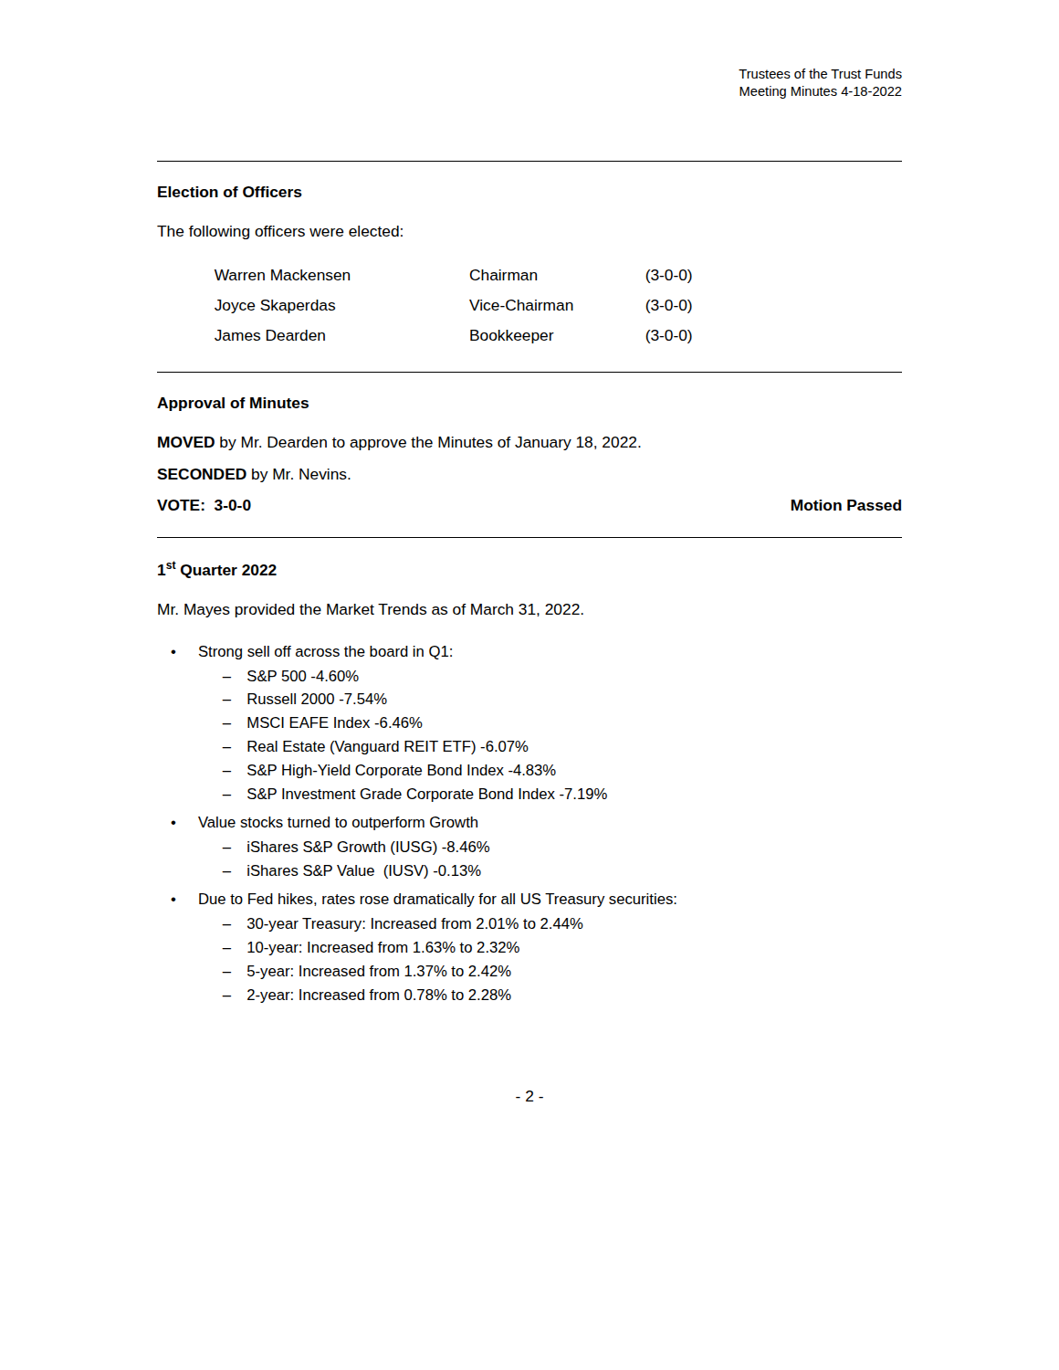Trustees of the Trust Funds
Meeting Minutes 4-18-2022
Election of Officers
The following officers were elected:
| Warren Mackensen | Chairman | (3-0-0) |
| Joyce Skaperdas | Vice-Chairman | (3-0-0) |
| James Dearden | Bookkeeper | (3-0-0) |
Approval of Minutes
MOVED by Mr. Dearden to approve the Minutes of January 18, 2022.
SECONDED by Mr. Nevins.
VOTE: 3-0-0 Motion Passed
1st Quarter 2022
Mr. Mayes provided the Market Trends as of March 31, 2022.
Strong sell off across the board in Q1:
S&P 500 -4.60%
Russell 2000 -7.54%
MSCI EAFE Index -6.46%
Real Estate (Vanguard REIT ETF) -6.07%
S&P High-Yield Corporate Bond Index -4.83%
S&P Investment Grade Corporate Bond Index -7.19%
Value stocks turned to outperform Growth
iShares S&P Growth (IUSG) -8.46%
iShares S&P Value (IUSV) -0.13%
Due to Fed hikes, rates rose dramatically for all US Treasury securities:
30-year Treasury: Increased from 2.01% to 2.44%
10-year: Increased from 1.63% to 2.32%
5-year: Increased from 1.37% to 2.42%
2-year: Increased from 0.78% to 2.28%
- 2 -